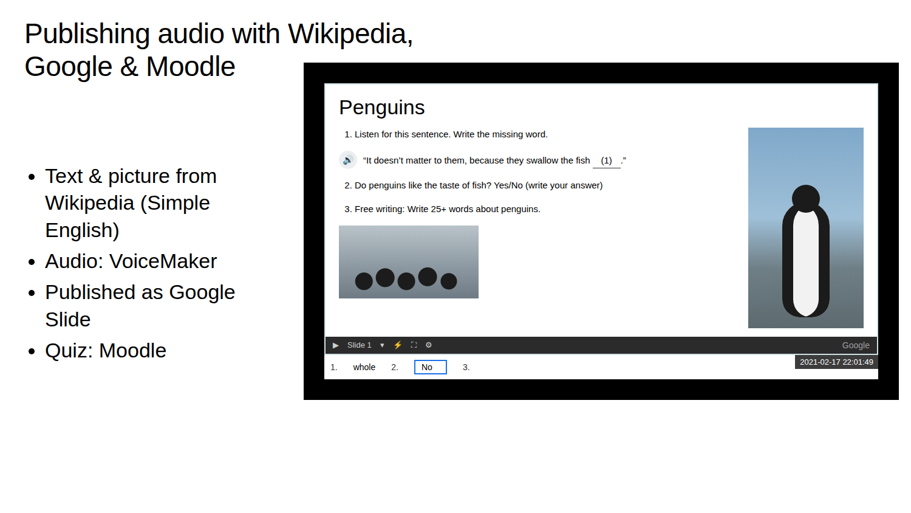Publishing audio with Wikipedia, Google & Moodle
Text & picture from Wikipedia (Simple English)
Audio: VoiceMaker
Published as Google Slide
Quiz: Moodle
Penguins
Listen for this sentence. Write the missing word.
🔊 “It doesn’t matter to them, because they swallow the fish (1).”
Do penguins like the taste of fish? Yes/No (write your answer)
Free writing: Write 25+ words about penguins.
▶ Slide 1 ▾ ⚡ ⛶ ⚙ Google
1. whole 2. No 3. 2021-02-17 22:01:49